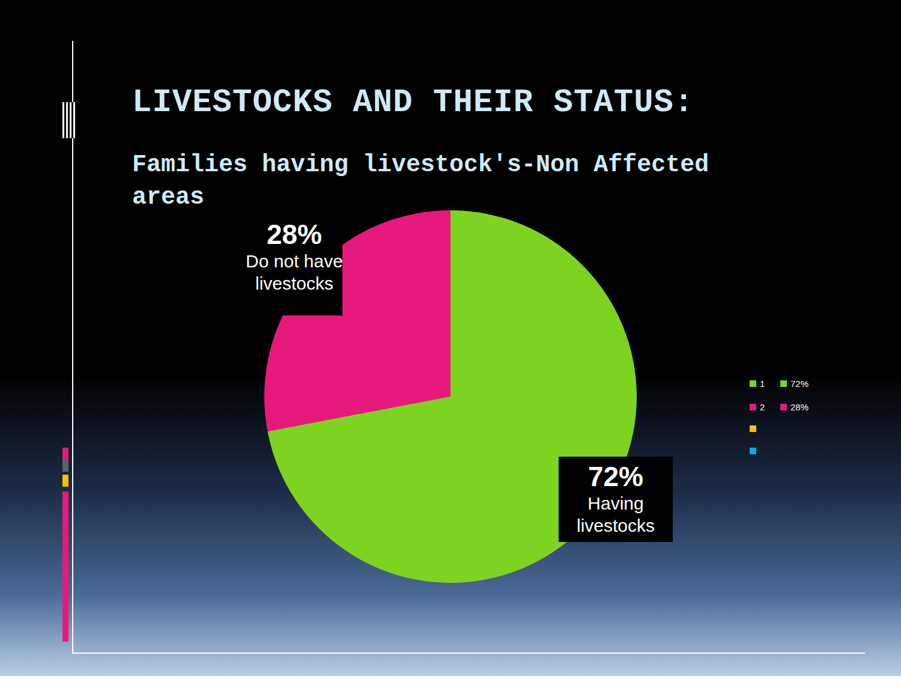LIVESTOCKS AND THEIR STATUS:
Families having livestock's-Non Affected areas
28%
Do not have livestocks
72%
Having livestocks
1 72%
2 28%